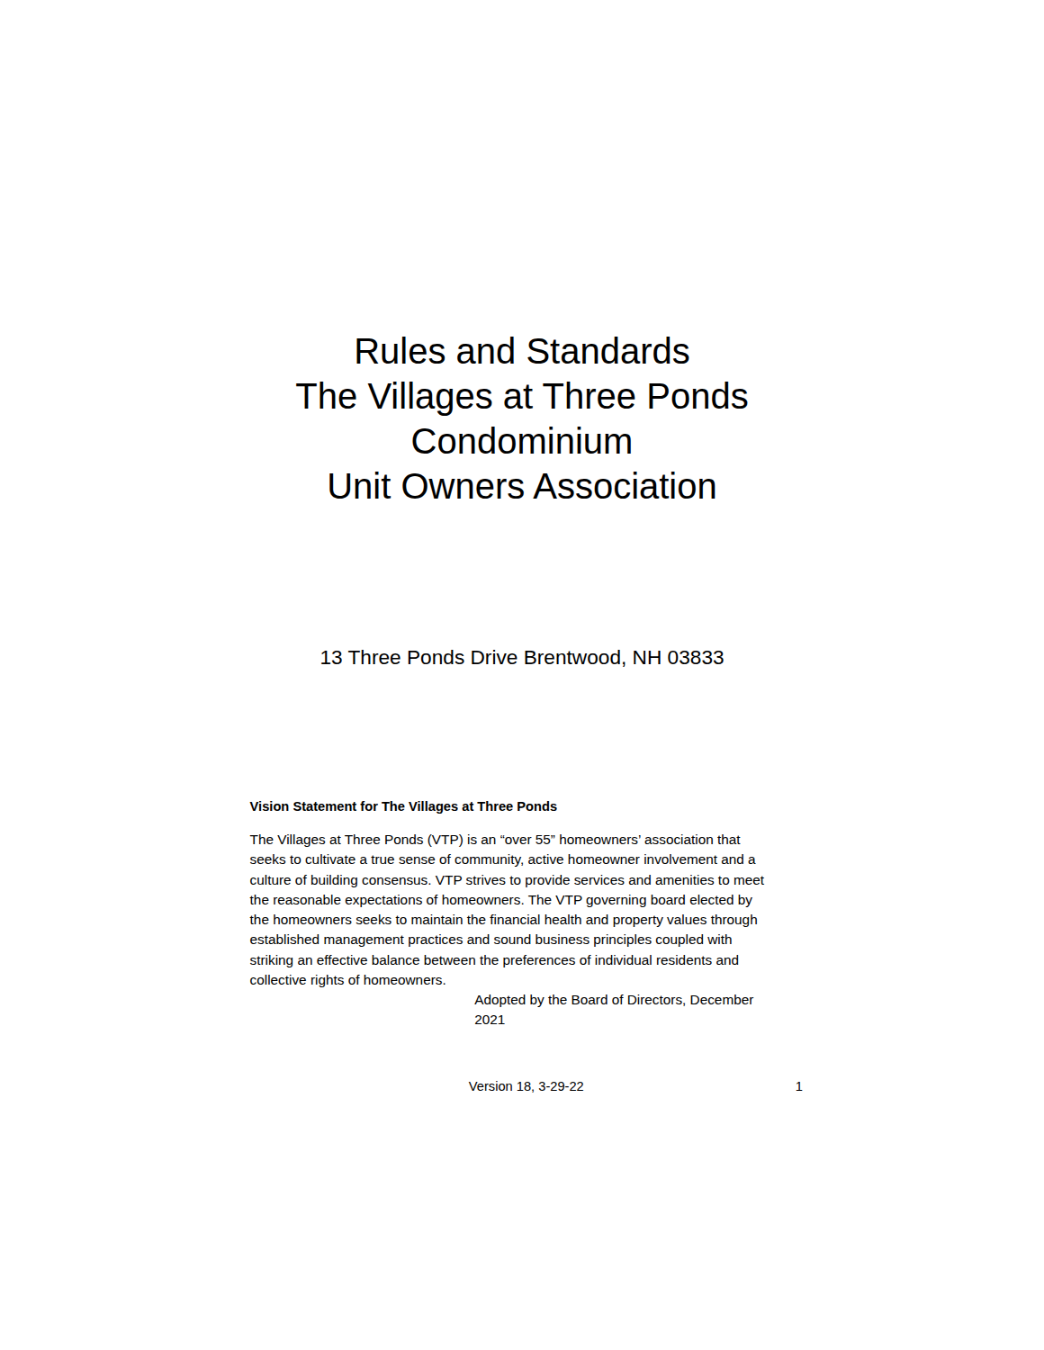Rules and Standards
The Villages at Three Ponds
Condominium
Unit Owners Association
13 Three Ponds Drive Brentwood, NH 03833
Vision Statement for The Villages at Three Ponds
The Villages at Three Ponds (VTP) is an “over 55” homeowners’ association that seeks to cultivate a true sense of community, active homeowner involvement and a culture of building consensus. VTP strives to provide services and amenities to meet the reasonable expectations of homeowners. The VTP governing board elected by the homeowners seeks to maintain the financial health and property values through established management practices and sound business principles coupled with striking an effective balance between the preferences of individual residents and collective rights of homeowners.
Adopted by the Board of Directors, December 2021
Version 18, 3-29-22 1